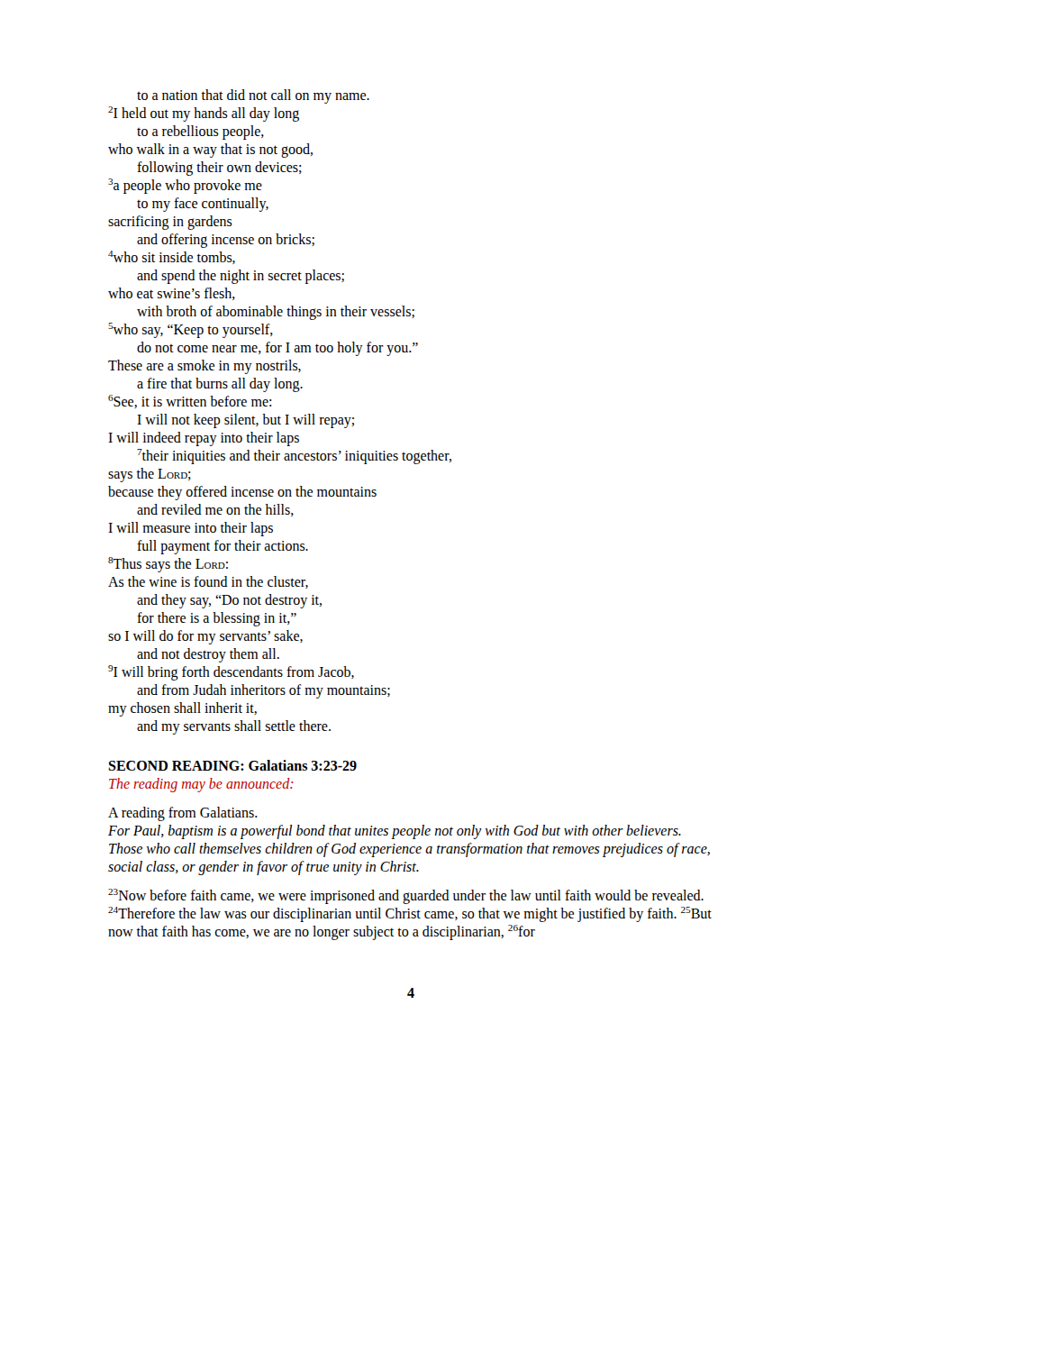to a nation that did not call on my name.
2I held out my hands all day long
to a rebellious people,
who walk in a way that is not good,
following their own devices;
3a people who provoke me
to my face continually,
sacrificing in gardens
and offering incense on bricks;
4who sit inside tombs,
and spend the night in secret places;
who eat swine’s flesh,
with broth of abominable things in their vessels;
5who say, “Keep to yourself,
do not come near me, for I am too holy for you.”
These are a smoke in my nostrils,
a fire that burns all day long.
6See, it is written before me:
I will not keep silent, but I will repay;
I will indeed repay into their laps
7their iniquities and their ancestors’ iniquities together,
says the Lord;
because they offered incense on the mountains
and reviled me on the hills,
I will measure into their laps
full payment for their actions.
8Thus says the Lord:
As the wine is found in the cluster,
and they say, “Do not destroy it,
for there is a blessing in it,”
so I will do for my servants’ sake,
and not destroy them all.
9I will bring forth descendants from Jacob,
and from Judah inheritors of my mountains;
my chosen shall inherit it,
and my servants shall settle there.
SECOND READING: Galatians 3:23-29
The reading may be announced:
A reading from Galatians.
For Paul, baptism is a powerful bond that unites people not only with God but with other believers. Those who call themselves children of God experience a transformation that removes prejudices of race, social class, or gender in favor of true unity in Christ.
23Now before faith came, we were imprisoned and guarded under the law until faith would be revealed. 24Therefore the law was our disciplinarian until Christ came, so that we might be justified by faith. 25But now that faith has come, we are no longer subject to a disciplinarian, 26for
4